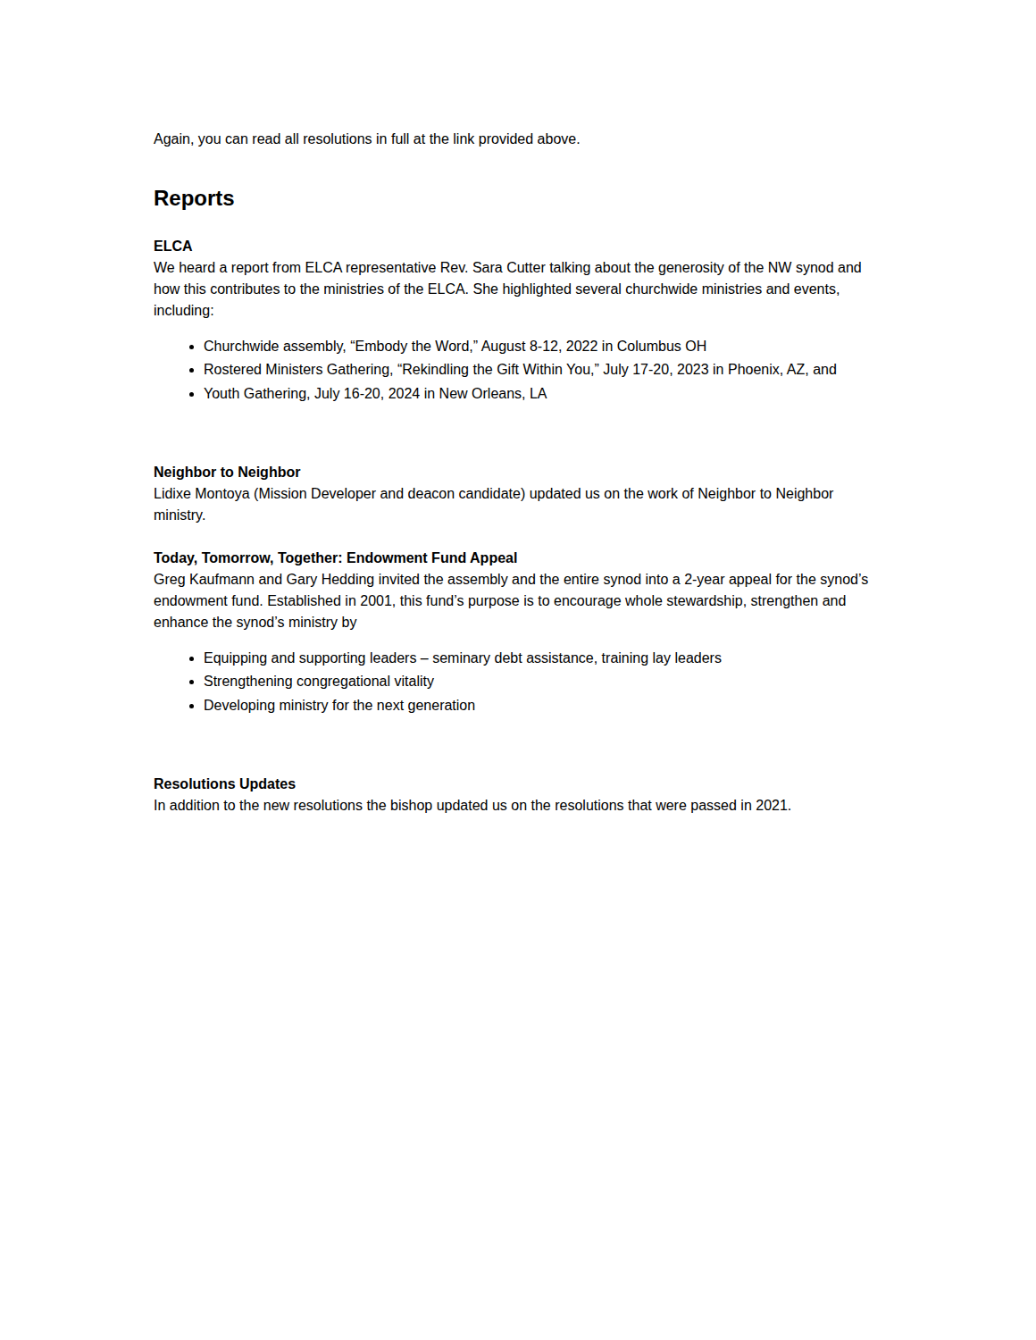Again, you can read all resolutions in full at the link provided above.
Reports
ELCA
We heard a report from ELCA representative Rev. Sara Cutter talking about the generosity of the NW synod and how this contributes to the ministries of the ELCA. She highlighted several churchwide ministries and events, including:
Churchwide assembly, “Embody the Word,” August 8-12, 2022 in Columbus OH
Rostered Ministers Gathering, “Rekindling the Gift Within You,” July 17-20, 2023 in Phoenix, AZ, and
Youth Gathering, July 16-20, 2024 in New Orleans, LA
Neighbor to Neighbor
Lidixe Montoya (Mission Developer and deacon candidate) updated us on the work of Neighbor to Neighbor ministry.
Today, Tomorrow, Together: Endowment Fund Appeal
Greg Kaufmann and Gary Hedding invited the assembly and the entire synod into a 2-year appeal for the synod’s endowment fund. Established in 2001, this fund’s purpose is to encourage whole stewardship, strengthen and enhance the synod’s ministry by
Equipping and supporting leaders – seminary debt assistance, training lay leaders
Strengthening congregational vitality
Developing ministry for the next generation
Resolutions Updates
In addition to the new resolutions the bishop updated us on the resolutions that were passed in 2021.